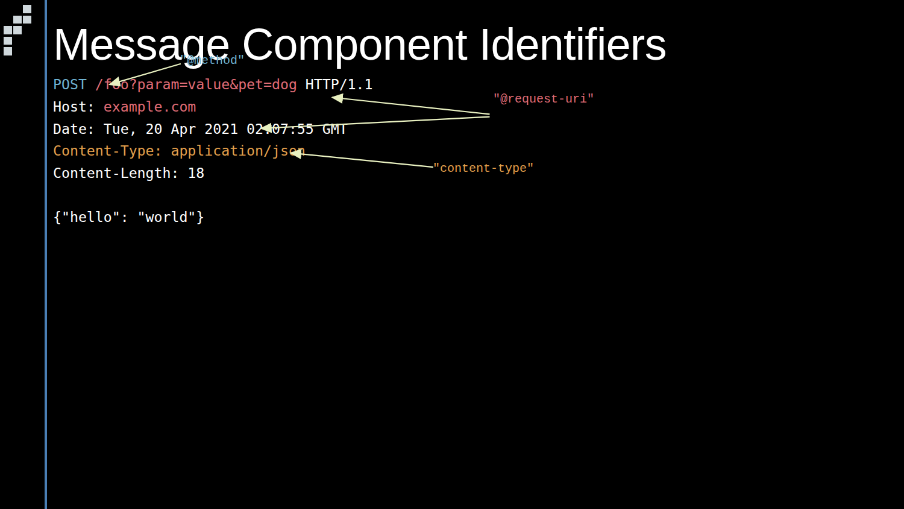Message Component Identifiers
"@method" "@request-uri" "content-type"
POST /foo?param=value&pet=dog HTTP/1.1
Host: example.com
Date: Tue, 20 Apr 2021 02:07:55 GMT
Content-Type: application/json
Content-Length: 18

{"hello": "world"}